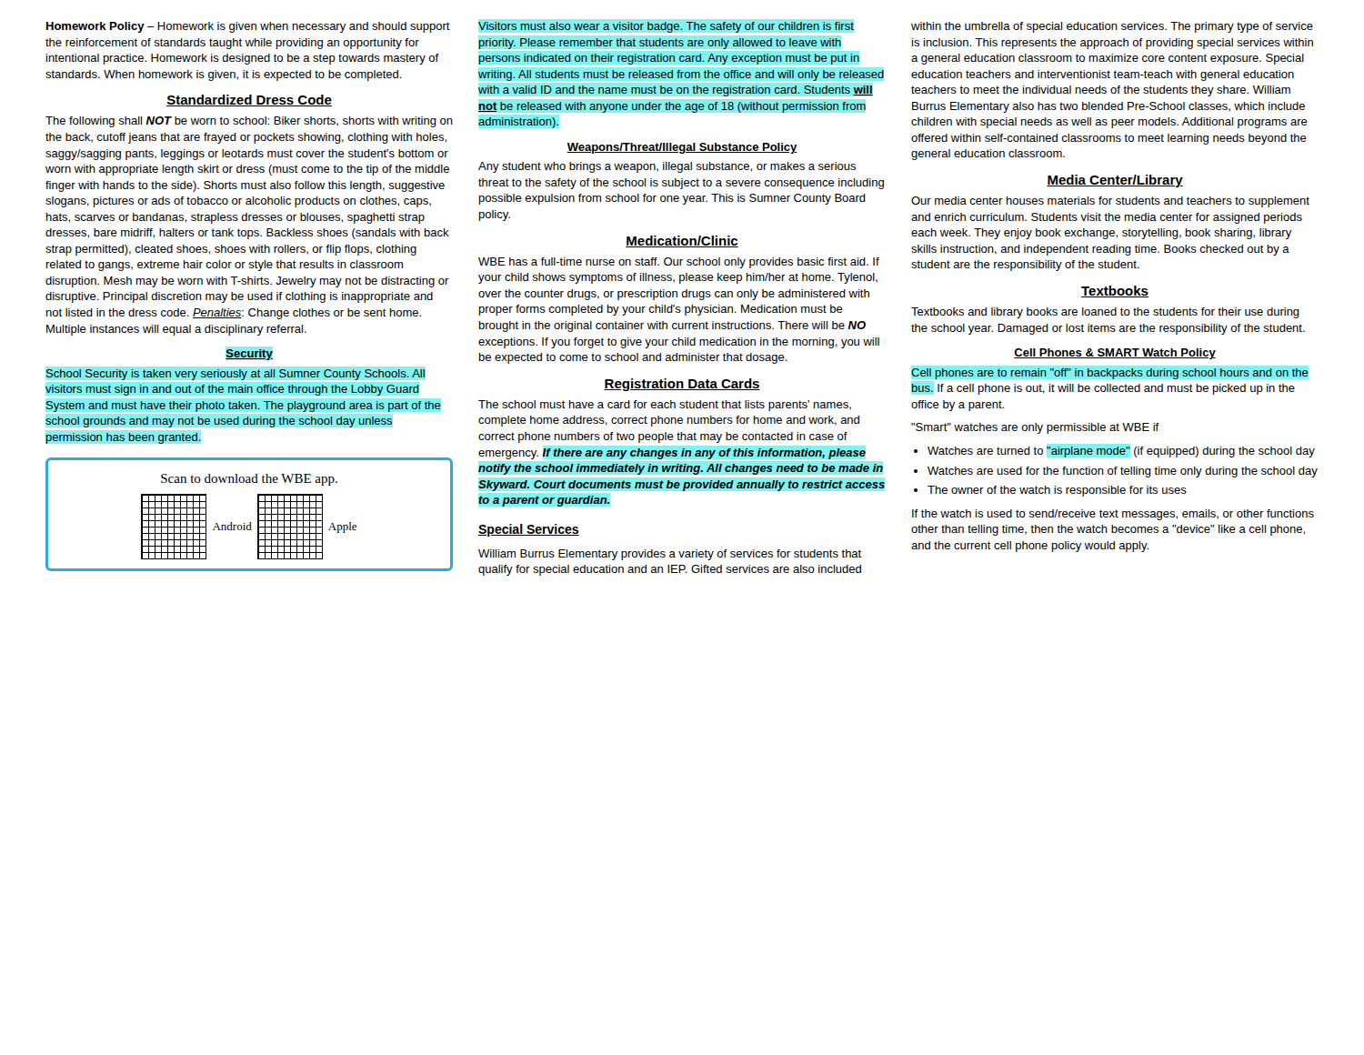Homework Policy – Homework is given when necessary and should support the reinforcement of standards taught while providing an opportunity for intentional practice. Homework is designed to be a step towards mastery of standards. When homework is given, it is expected to be completed.
Standardized Dress Code
The following shall NOT be worn to school: Biker shorts, shorts with writing on the back, cutoff jeans that are frayed or pockets showing, clothing with holes, saggy/sagging pants, leggings or leotards must cover the student's bottom or worn with appropriate length skirt or dress (must come to the tip of the middle finger with hands to the side). Shorts must also follow this length, suggestive slogans, pictures or ads of tobacco or alcoholic products on clothes, caps, hats, scarves or bandanas, strapless dresses or blouses, spaghetti strap dresses, bare midriff, halters or tank tops. Backless shoes (sandals with back strap permitted), cleated shoes, shoes with rollers, or flip flops, clothing related to gangs, extreme hair color or style that results in classroom disruption. Mesh may be worn with T-shirts. Jewelry may not be distracting or disruptive. Principal discretion may be used if clothing is inappropriate and not listed in the dress code. Penalties: Change clothes or be sent home. Multiple instances will equal a disciplinary referral.
Security
School Security is taken very seriously at all Sumner County Schools. All visitors must sign in and out of the main office through the Lobby Guard System and must have their photo taken. The playground area is part of the school grounds and may not be used during the school day unless permission has been granted.
Scan to download the WBE app.
Android
Apple
Visitors must also wear a visitor badge. The safety of our children is first priority. Please remember that students are only allowed to leave with persons indicated on their registration card. Any exception must be put in writing. All students must be released from the office and will only be released with a valid ID and the name must be on the registration card. Students will not be released with anyone under the age of 18 (without permission from administration).
Weapons/Threat/Illegal Substance Policy
Any student who brings a weapon, illegal substance, or makes a serious threat to the safety of the school is subject to a severe consequence including possible expulsion from school for one year. This is Sumner County Board policy.
Medication/Clinic
WBE has a full-time nurse on staff. Our school only provides basic first aid. If your child shows symptoms of illness, please keep him/her at home. Tylenol, over the counter drugs, or prescription drugs can only be administered with proper forms completed by your child's physician. Medication must be brought in the original container with current instructions. There will be NO exceptions. If you forget to give your child medication in the morning, you will be expected to come to school and administer that dosage.
Registration Data Cards
The school must have a card for each student that lists parents' names, complete home address, correct phone numbers for home and work, and correct phone numbers of two people that may be contacted in case of emergency. If there are any changes in any of this information, please notify the school immediately in writing. All changes need to be made in Skyward. Court documents must be provided annually to restrict access to a parent or guardian.
Special Services
William Burrus Elementary provides a variety of services for students that qualify for special education and an IEP. Gifted services are also included within the umbrella of special education services. The primary type of service is inclusion. This represents the approach of providing special services within a general education classroom to maximize core content exposure. Special education teachers and interventionist team-teach with general education teachers to meet the individual needs of the students they share. William Burrus Elementary also has two blended Pre-School classes, which include children with special needs as well as peer models. Additional programs are offered within self-contained classrooms to meet learning needs beyond the general education classroom.
Media Center/Library
Our media center houses materials for students and teachers to supplement and enrich curriculum. Students visit the media center for assigned periods each week. They enjoy book exchange, storytelling, book sharing, library skills instruction, and independent reading time. Books checked out by a student are the responsibility of the student.
Textbooks
Textbooks and library books are loaned to the students for their use during the school year. Damaged or lost items are the responsibility of the student.
Cell Phones & SMART Watch Policy
Cell phones are to remain "off" in backpacks during school hours and on the bus. If a cell phone is out, it will be collected and must be picked up in the office by a parent.
"Smart" watches are only permissible at WBE if
Watches are turned to "airplane mode" (if equipped) during the school day
Watches are used for the function of telling time only during the school day
The owner of the watch is responsible for its uses
If the watch is used to send/receive text messages, emails, or other functions other than telling time, then the watch becomes a "device" like a cell phone, and the current cell phone policy would apply.